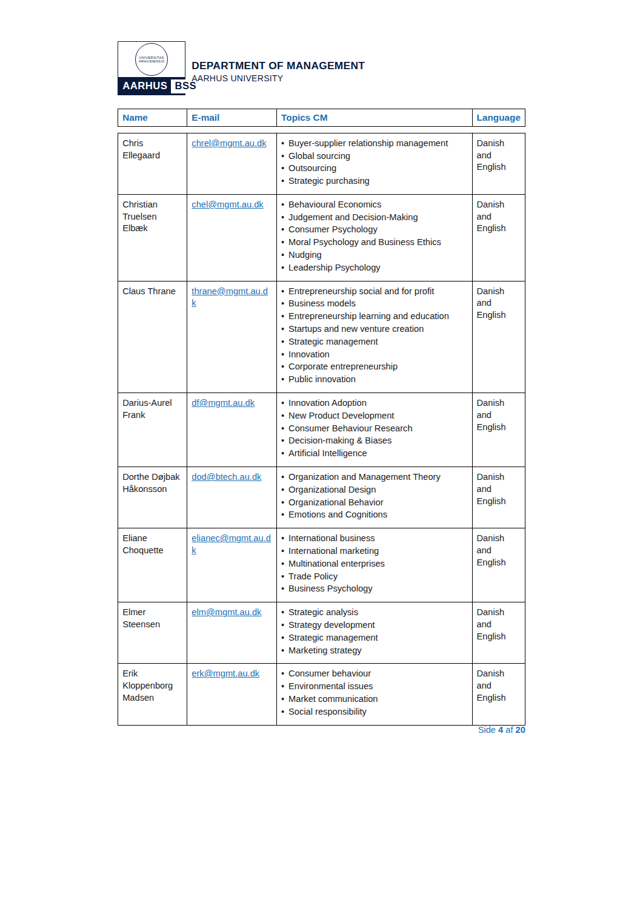UNIVERSITAS
ARHUSIENSIS
AARHUS
BSS
DEPARTMENT OF MANAGEMENT
AARHUS UNIVERSITY
| Name | E-mail | Topics CM | Language |
| --- | --- | --- | --- |
| Chris Ellegaard | chrel@mgmt.au.dk | Buyer-supplier relationship management Global sourcing Outsourcing Strategic purchasing | Danish and English |
| Christian Truelsen Elbæk | chel@mgmt.au.dk | Behavioural Economics Judgement and Decision-Making Consumer Psychology Moral Psychology and Business Ethics Nudging Leadership Psychology | Danish and English |
| Claus Thrane | thrane@mgmt.au.dk | Entrepreneurship social and for profit Business models Entrepreneurship learning and education Startups and new venture creation Strategic management Innovation Corporate entrepreneurship Public innovation | Danish and English |
| Darius-Aurel Frank | df@mgmt.au.dk | Innovation Adoption New Product Development Consumer Behaviour Research Decision-making & Biases Artificial Intelligence | Danish and English |
| Dorthe Døjbak Håkonsson | dod@btech.au.dk | Organization and Management Theory Organizational Design Organizational Behavior Emotions and Cognitions | Danish and English |
| Eliane Choquette | elianec@mgmt.au.dk | International business International marketing Multinational enterprises Trade Policy Business Psychology | Danish and English |
| Elmer Steensen | elm@mgmt.au.dk | Strategic analysis Strategy development Strategic management Marketing strategy | Danish and English |
| Erik Kloppenborg Madsen | erk@mgmt.au.dk | Consumer behaviour Environmental issues Market communication Social responsibility | Danish and English |
Side 4 af 20